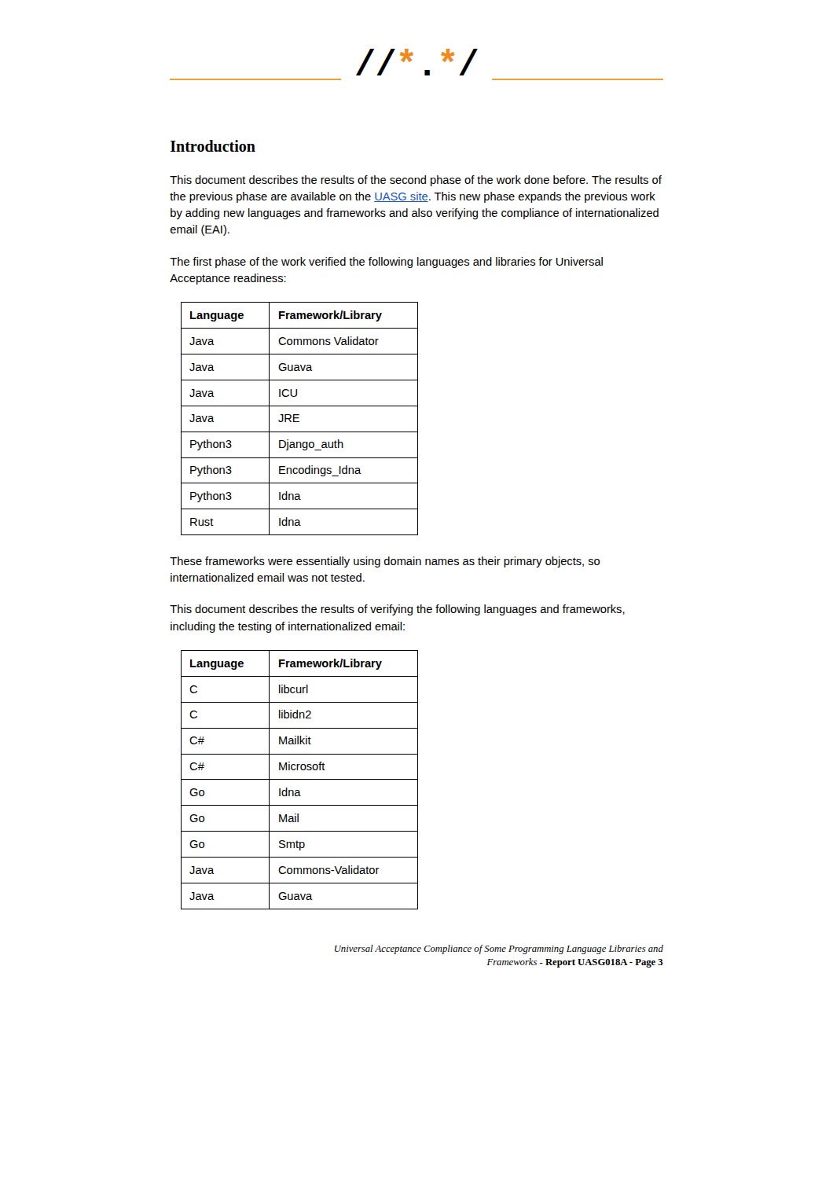//*.*/
Introduction
This document describes the results of the second phase of the work done before. The results of the previous phase are available on the UASG site. This new phase expands the previous work by adding new languages and frameworks and also verifying the compliance of internationalized email (EAI).
The first phase of the work verified the following languages and libraries for Universal Acceptance readiness:
| Language | Framework/Library |
| --- | --- |
| Java | Commons Validator |
| Java | Guava |
| Java | ICU |
| Java | JRE |
| Python3 | Django_auth |
| Python3 | Encodings_Idna |
| Python3 | Idna |
| Rust | Idna |
These frameworks were essentially using domain names as their primary objects, so internationalized email was not tested.
This document describes the results of verifying the following languages and frameworks, including the testing of internationalized email:
| Language | Framework/Library |
| --- | --- |
| C | libcurl |
| C | libidn2 |
| C# | Mailkit |
| C# | Microsoft |
| Go | Idna |
| Go | Mail |
| Go | Smtp |
| Java | Commons-Validator |
| Java | Guava |
Universal Acceptance Compliance of Some Programming Language Libraries and
Frameworks - Report UASG018A - Page 3